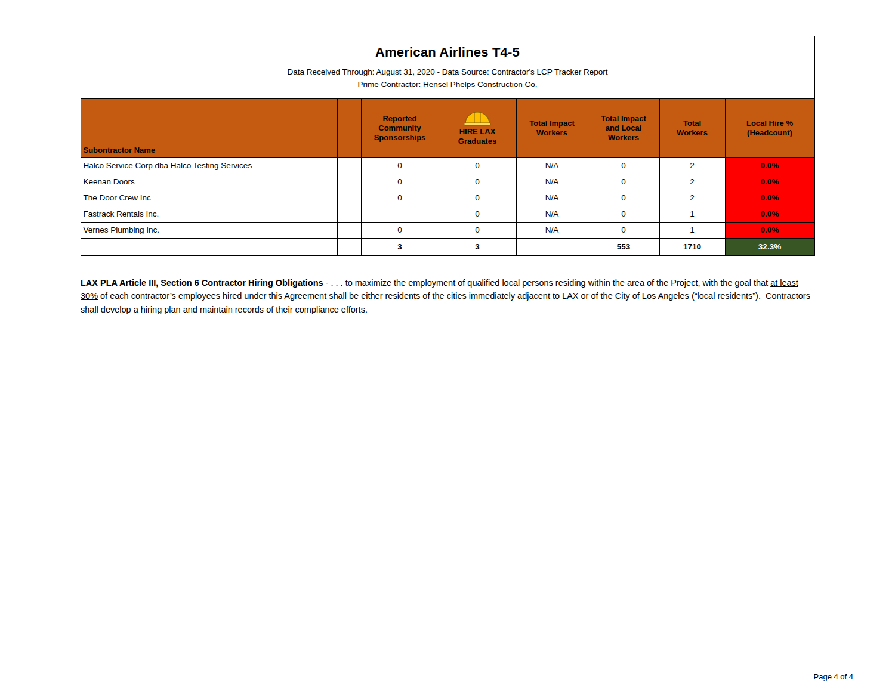| American Airlines T4-5 Data Received Through: August 31, 2020 - Data Source: Contractor's LCP Tracker Report Prime Contractor: Hensel Phelps Construction Co. |
| --- |
| Subontractor Name | | Reported Community Sponsorships | HIRE LAX Graduates | Total Impact Workers | Total Impact and Local Workers | Total Workers | Local Hire % (Headcount) |
| Halco Service Corp dba Halco Testing Services | | 0 | 0 | N/A | 0 | 2 | 0.0% |
| Keenan Doors | | 0 | 0 | N/A | 0 | 2 | 0.0% |
| The Door Crew Inc | | 0 | 0 | N/A | 0 | 2 | 0.0% |
| Fastrack Rentals Inc. | | | 0 | N/A | 0 | 1 | 0.0% |
| Vernes Plumbing Inc. | | 0 | 0 | N/A | 0 | 1 | 0.0% |
| | | 3 | 3 | | 553 | 1710 | 32.3% |
LAX PLA Article III, Section 6 Contractor Hiring Obligations - . . . to maximize the employment of qualified local persons residing within the area of the Project, with the goal that at least 30% of each contractor’s employees hired under this Agreement shall be either residents of the cities immediately adjacent to LAX or of the City of Los Angeles (“local residents”). Contractors shall develop a hiring plan and maintain records of their compliance efforts.
Page 4 of 4